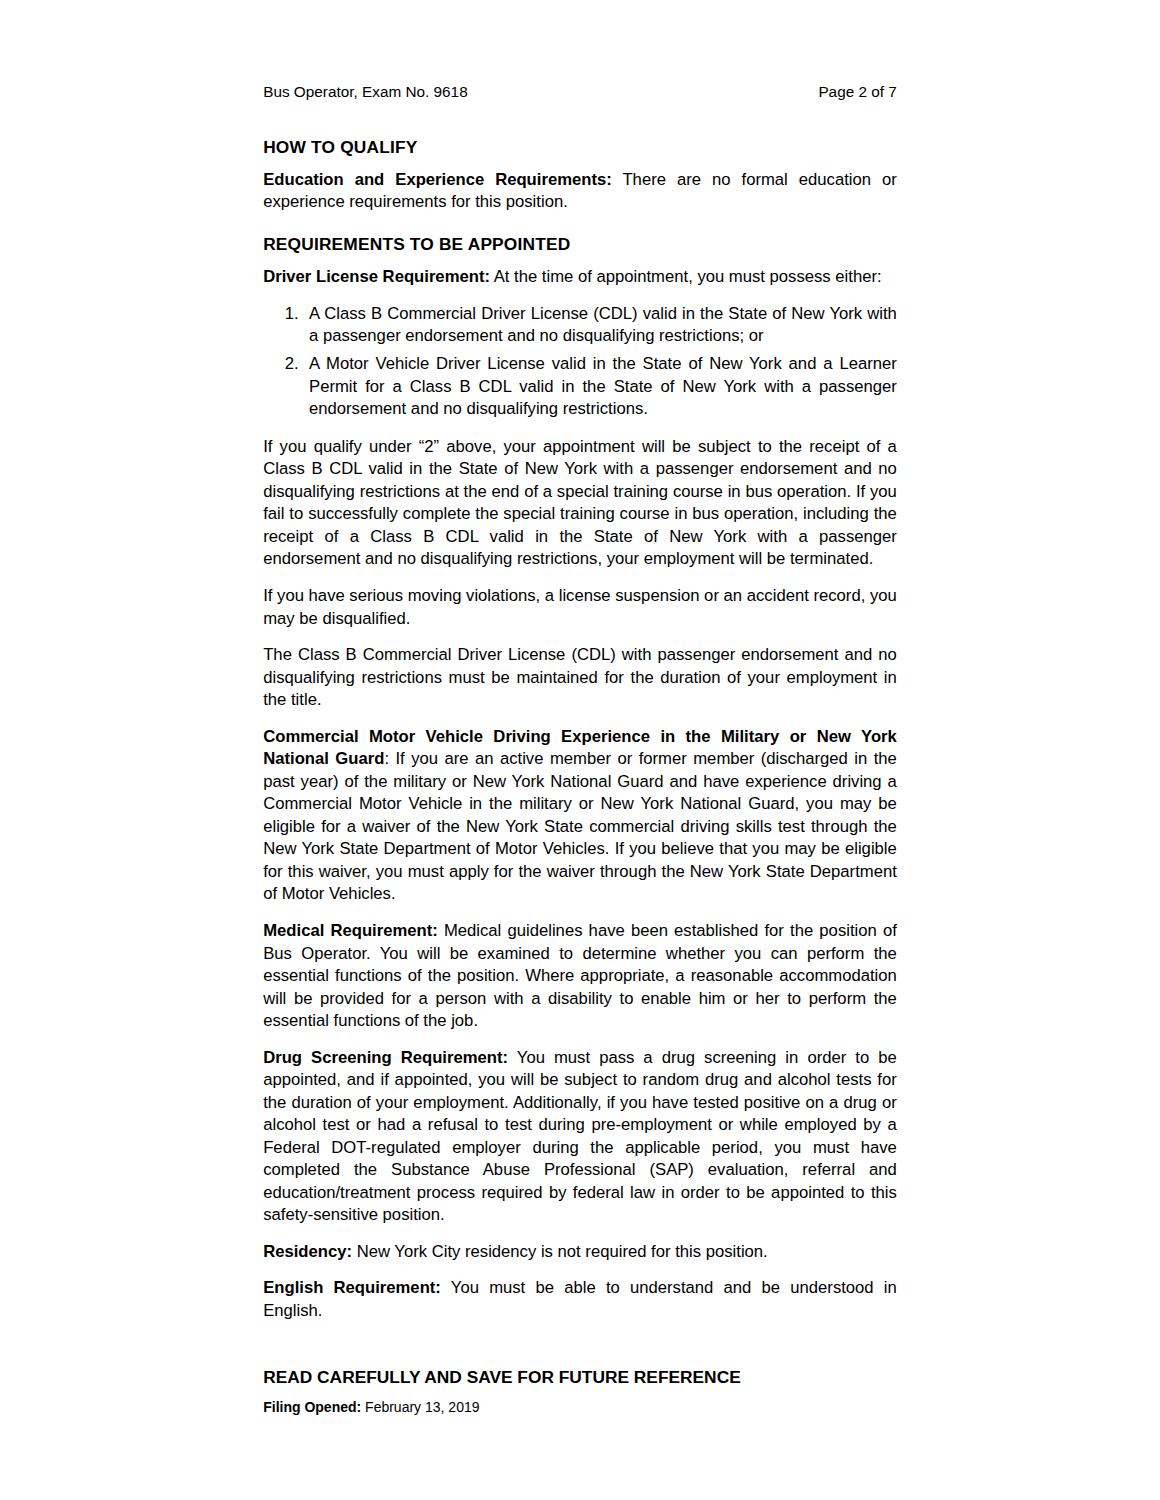Bus Operator, Exam No. 9618 Page 2 of 7
HOW TO QUALIFY
Education and Experience Requirements: There are no formal education or experience requirements for this position.
REQUIREMENTS TO BE APPOINTED
Driver License Requirement: At the time of appointment, you must possess either:
A Class B Commercial Driver License (CDL) valid in the State of New York with a passenger endorsement and no disqualifying restrictions; or
A Motor Vehicle Driver License valid in the State of New York and a Learner Permit for a Class B CDL valid in the State of New York with a passenger endorsement and no disqualifying restrictions.
If you qualify under “2” above, your appointment will be subject to the receipt of a Class B CDL valid in the State of New York with a passenger endorsement and no disqualifying restrictions at the end of a special training course in bus operation. If you fail to successfully complete the special training course in bus operation, including the receipt of a Class B CDL valid in the State of New York with a passenger endorsement and no disqualifying restrictions, your employment will be terminated.
If you have serious moving violations, a license suspension or an accident record, you may be disqualified.
The Class B Commercial Driver License (CDL) with passenger endorsement and no disqualifying restrictions must be maintained for the duration of your employment in the title.
Commercial Motor Vehicle Driving Experience in the Military or New York National Guard: If you are an active member or former member (discharged in the past year) of the military or New York National Guard and have experience driving a Commercial Motor Vehicle in the military or New York National Guard, you may be eligible for a waiver of the New York State commercial driving skills test through the New York State Department of Motor Vehicles. If you believe that you may be eligible for this waiver, you must apply for the waiver through the New York State Department of Motor Vehicles.
Medical Requirement: Medical guidelines have been established for the position of Bus Operator. You will be examined to determine whether you can perform the essential functions of the position. Where appropriate, a reasonable accommodation will be provided for a person with a disability to enable him or her to perform the essential functions of the job.
Drug Screening Requirement: You must pass a drug screening in order to be appointed, and if appointed, you will be subject to random drug and alcohol tests for the duration of your employment. Additionally, if you have tested positive on a drug or alcohol test or had a refusal to test during pre-employment or while employed by a Federal DOT-regulated employer during the applicable period, you must have completed the Substance Abuse Professional (SAP) evaluation, referral and education/treatment process required by federal law in order to be appointed to this safety-sensitive position.
Residency: New York City residency is not required for this position.
English Requirement: You must be able to understand and be understood in English.
READ CAREFULLY AND SAVE FOR FUTURE REFERENCE
Filing Opened: February 13, 2019